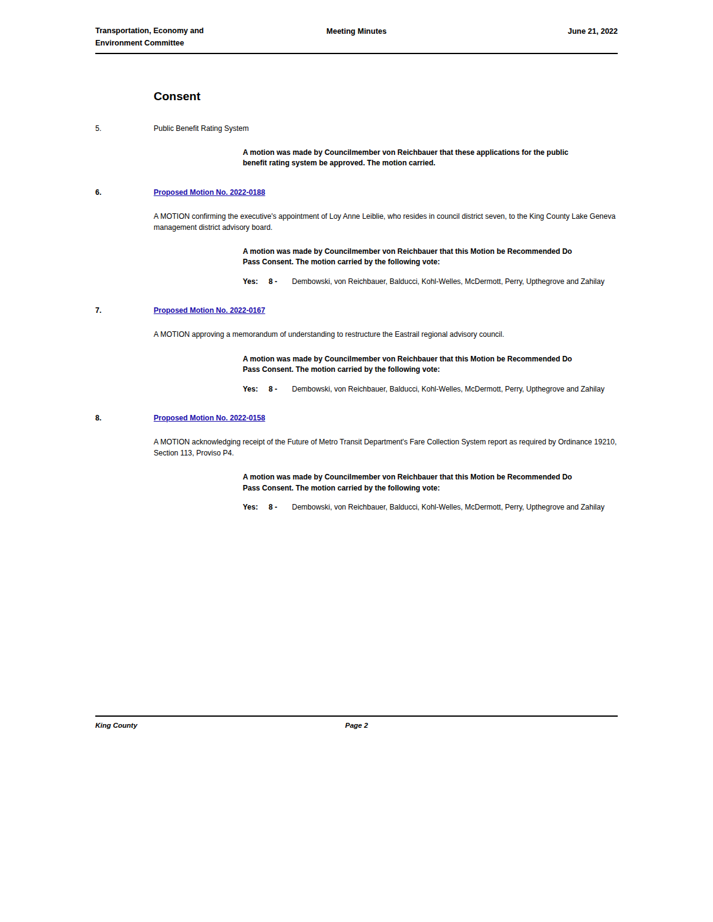Transportation, Economy and
Environment Committee
Meeting Minutes
June 21, 2022
Consent
5. Public Benefit Rating System
A motion was made by Councilmember von Reichbauer that these applications for the public benefit rating system be approved. The motion carried.
6. Proposed Motion No. 2022-0188
A MOTION confirming the executive's appointment of Loy Anne Leiblie, who resides in council district seven, to the King County Lake Geneva management district advisory board.
A motion was made by Councilmember von Reichbauer that this Motion be Recommended Do Pass Consent. The motion carried by the following vote:
Yes:
8 -
Dembowski, von Reichbauer, Balducci, Kohl-Welles, McDermott, Perry, Upthegrove and Zahilay
7. Proposed Motion No. 2022-0167
A MOTION approving a memorandum of understanding to restructure the Eastrail regional advisory council.
A motion was made by Councilmember von Reichbauer that this Motion be Recommended Do Pass Consent. The motion carried by the following vote:
Yes:
8 -
Dembowski, von Reichbauer, Balducci, Kohl-Welles, McDermott, Perry, Upthegrove and Zahilay
8. Proposed Motion No. 2022-0158
A MOTION acknowledging receipt of the Future of Metro Transit Department's Fare Collection System report as required by Ordinance 19210, Section 113, Proviso P4.
A motion was made by Councilmember von Reichbauer that this Motion be Recommended Do Pass Consent. The motion carried by the following vote:
Yes:
8 -
Dembowski, von Reichbauer, Balducci, Kohl-Welles, McDermott, Perry, Upthegrove and Zahilay
King County Page 2